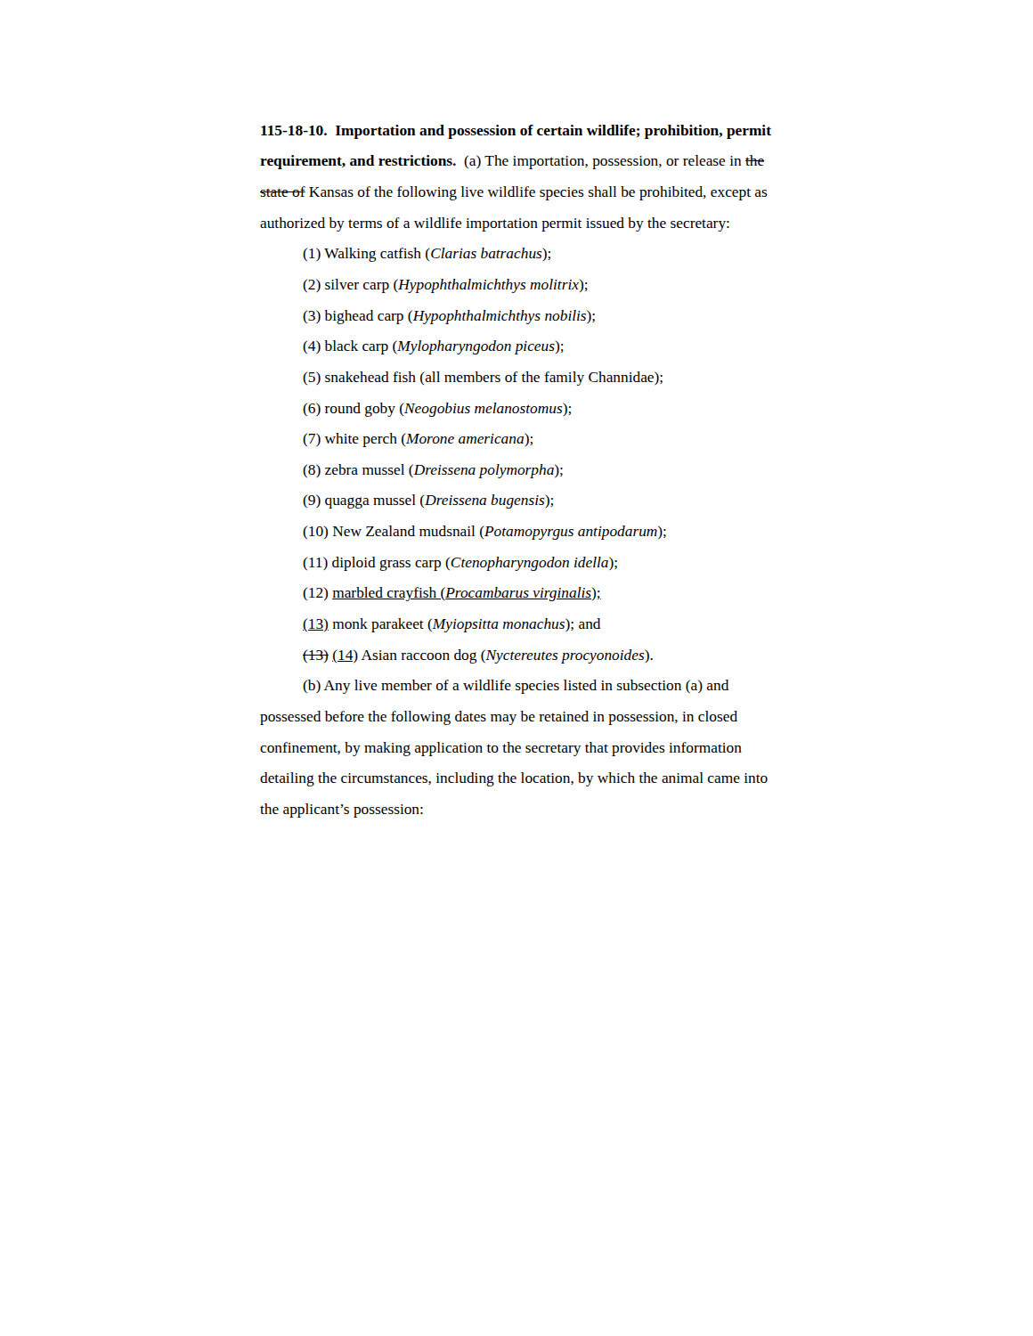115-18-10. Importation and possession of certain wildlife; prohibition, permit requirement, and restrictions. (a) The importation, possession, or release in the state of Kansas of the following live wildlife species shall be prohibited, except as authorized by terms of a wildlife importation permit issued by the secretary:
(1) Walking catfish (Clarias batrachus);
(2) silver carp (Hypophthalmichthys molitrix);
(3) bighead carp (Hypophthalmichthys nobilis);
(4) black carp (Mylopharyngodon piceus);
(5) snakehead fish (all members of the family Channidae);
(6) round goby (Neogobius melanostomus);
(7) white perch (Morone americana);
(8) zebra mussel (Dreissena polymorpha);
(9) quagga mussel (Dreissena bugensis);
(10) New Zealand mudsnail (Potamopyrgus antipodarum);
(11) diploid grass carp (Ctenopharyngodon idella);
(12) marbled crayfish (Procambarus virginalis);
(13) monk parakeet (Myiopsitta monachus); and
(13) (14) Asian raccoon dog (Nyctereutes procyonoides).
(b) Any live member of a wildlife species listed in subsection (a) and possessed before the following dates may be retained in possession, in closed confinement, by making application to the secretary that provides information detailing the circumstances, including the location, by which the animal came into the applicant’s possession: